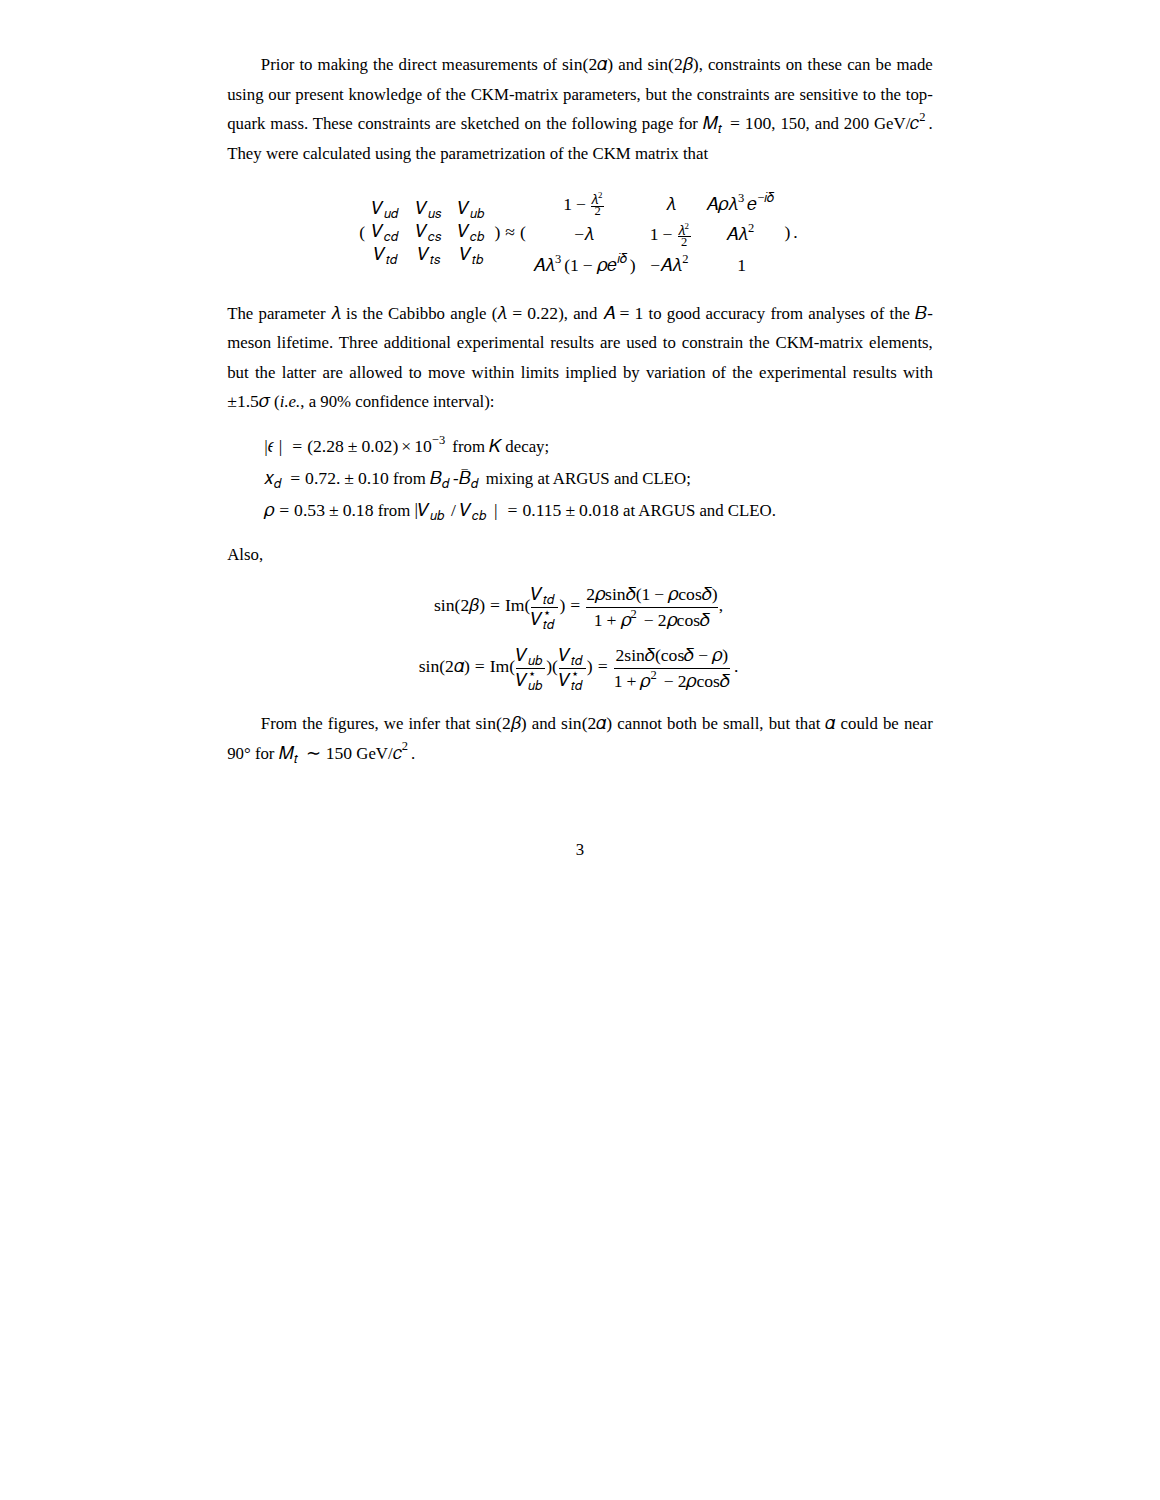Prior to making the direct measurements of sin(2α) and sin(2β), constraints on these can be made using our present knowledge of the CKM-matrix parameters, but the constraints are sensitive to the top-quark mass. These constraints are sketched on the following page for Mt=100, 150, and 200 GeV/c2. They were calculated using the parametrization of the CKM matrix that
( Vud Vus Vub Vcd Vcs Vcb Vtd Vts Vtb ) ≈ ( 1−λ22 λ Aρλ3e−iδ −λ 1−λ22 Aλ2 Aλ3(1−ρeiδ) −Aλ2 1 ) .
The parameter λ is the Cabibbo angle (λ=0.22), and A=1 to good accuracy from analyses of the B-meson lifetime. Three additional experimental results are used to constrain the CKM-matrix elements, but the latter are allowed to move within limits implied by variation of the experimental results with ±1.5σ (i.e., a 90% confidence interval):
|ϵ|=(2.28±0.02)×10−3 from K decay;
xd=0.72.±0.10 from Bd-B¯d mixing at ARGUS and CLEO;
ρ=0.53±0.18 from |Vub/Vcb|=0.115±0.018 at ARGUS and CLEO.
Also,
sin(2β) = Im (VtdVtd⋆) = 2ρsinδ(1−ρcosδ) 1+ρ2−2ρcosδ ,
sin(2α) = Im (VubVub⋆) (VtdVtd⋆) = 2sinδ(cosδ−ρ) 1+ρ2−2ρcosδ .
From the figures, we infer that sin(2β) and sin(2α) cannot both be small, but that α could be near 90° for Mt∼150 GeV/c2.
3